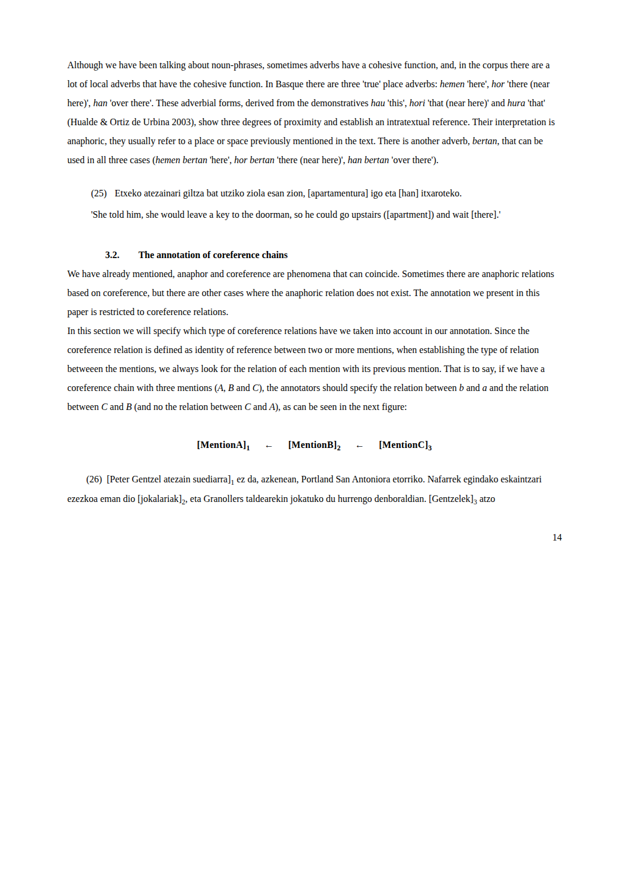Although we have been talking about noun-phrases, sometimes adverbs have a cohesive function, and, in the corpus there are a lot of local adverbs that have the cohesive function. In Basque there are three 'true' place adverbs: hemen 'here', hor 'there (near here)', han 'over there'. These adverbial forms, derived from the demonstratives hau 'this', hori 'that (near here)' and hura 'that' (Hualde & Ortiz de Urbina 2003), show three degrees of proximity and establish an intratextual reference. Their interpretation is anaphoric, they usually refer to a place or space previously mentioned in the text. There is another adverb, bertan, that can be used in all three cases (hemen bertan 'here', hor bertan 'there (near here)', han bertan 'over there').
(25) Etxeko atezainari giltza bat utziko ziola esan zion, [apartamentura] igo eta [han] itxaroteko.
'She told him, she would leave a key to the doorman, so he could go upstairs ([apartment]) and wait [there].'
3.2. The annotation of coreference chains
We have already mentioned, anaphor and coreference are phenomena that can coincide. Sometimes there are anaphoric relations based on coreference, but there are other cases where the anaphoric relation does not exist. The annotation we present in this paper is restricted to coreference relations.
In this section we will specify which type of coreference relations have we taken into account in our annotation. Since the coreference relation is defined as identity of reference between two or more mentions, when establishing the type of relation betweeen the mentions, we always look for the relation of each mention with its previous mention. That is to say, if we have a coreference chain with three mentions (A, B and C), the annotators should specify the relation between b and a and the relation between C and B (and no the relation between C and A), as can be seen in the next figure:
[MentionA]1←[MentionB]2←[MentionC]3
(26) [Peter Gentzel atezain suediarra]1 ez da, azkenean, Portland San Antoniora etorriko. Nafarrek egindako eskaintzari ezezkoa eman dio [jokalariak]2, eta Granollers taldearekin jokatuko du hurrengo denboraldian. [Gentzelek]3 atzo
14